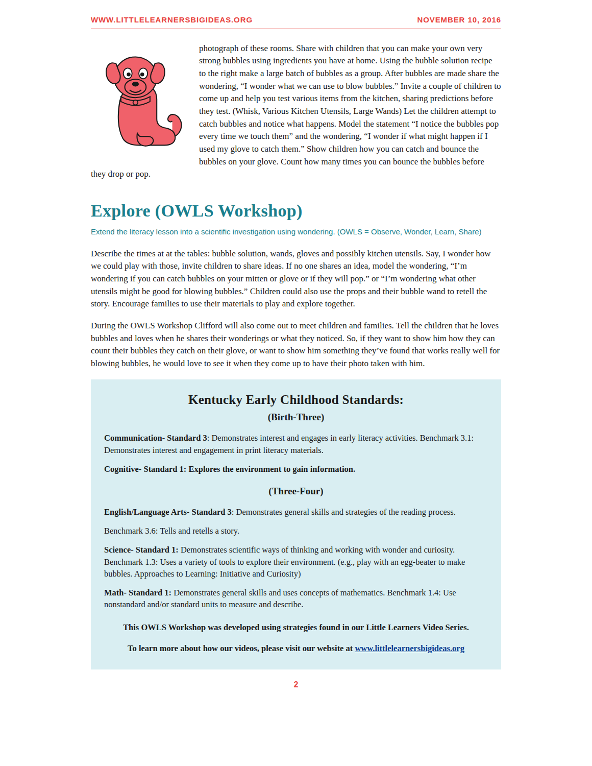www.littlelearnersbigideas.org November 10, 2016
photograph of these rooms. Share with children that you can make your own very strong bubbles using ingredients you have at home. Using the bubble solution recipe to the right make a large batch of bubbles as a group. After bubbles are made share the wondering, “I wonder what we can use to blow bubbles.” Invite a couple of children to come up and help you test various items from the kitchen, sharing predictions before they test. (Whisk, Various Kitchen Utensils, Large Wands) Let the children attempt to catch bubbles and notice what happens. Model the statement “I notice the bubbles pop every time we touch them” and the wondering, “I wonder if what might happen if I used my glove to catch them.” Show children how you can catch and bounce the bubbles on your glove. Count how many times you can bounce the bubbles before they drop or pop.
Explore (OWLS Workshop)
Extend the literacy lesson into a scientific investigation using wondering. (OWLS = Observe, Wonder, Learn, Share)
Describe the times at at the tables: bubble solution, wands, gloves and possibly kitchen utensils. Say, I wonder how we could play with those, invite children to share ideas. If no one shares an idea, model the wondering, “I’m wondering if you can catch bubbles on your mitten or glove or if they will pop.” or “I’m wondering what other utensils might be good for blowing bubbles.” Children could also use the props and their bubble wand to retell the story. Encourage families to use their materials to play and explore together.
During the OWLS Workshop Clifford will also come out to meet children and families. Tell the children that he loves bubbles and loves when he shares their wonderings or what they noticed. So, if they want to show him how they can count their bubbles they catch on their glove, or want to show him something they’ve found that works really well for blowing bubbles, he would love to see it when they come up to have their photo taken with him.
Kentucky Early Childhood Standards:
(Birth-Three)
Communication- Standard 3: Demonstrates interest and engages in early literacy activities. Benchmark 3.1: Demonstrates interest and engagement in print literacy materials.
Cognitive- Standard 1: Explores the environment to gain information.
(Three-Four)
English/Language Arts- Standard 3: Demonstrates general skills and strategies of the reading process.
Benchmark 3.6: Tells and retells a story.
Science- Standard 1: Demonstrates scientific ways of thinking and working with wonder and curiosity. Benchmark 1.3: Uses a variety of tools to explore their environment. (e.g., play with an egg-beater to make bubbles. Approaches to Learning: Initiative and Curiosity)
Math- Standard 1: Demonstrates general skills and uses concepts of mathematics. Benchmark 1.4: Use nonstandard and/or standard units to measure and describe.
This OWLS Workshop was developed using strategies found in our Little Learners Video Series.
To learn more about how our videos, please visit our website at www.littlelearnersbigideas.org
2